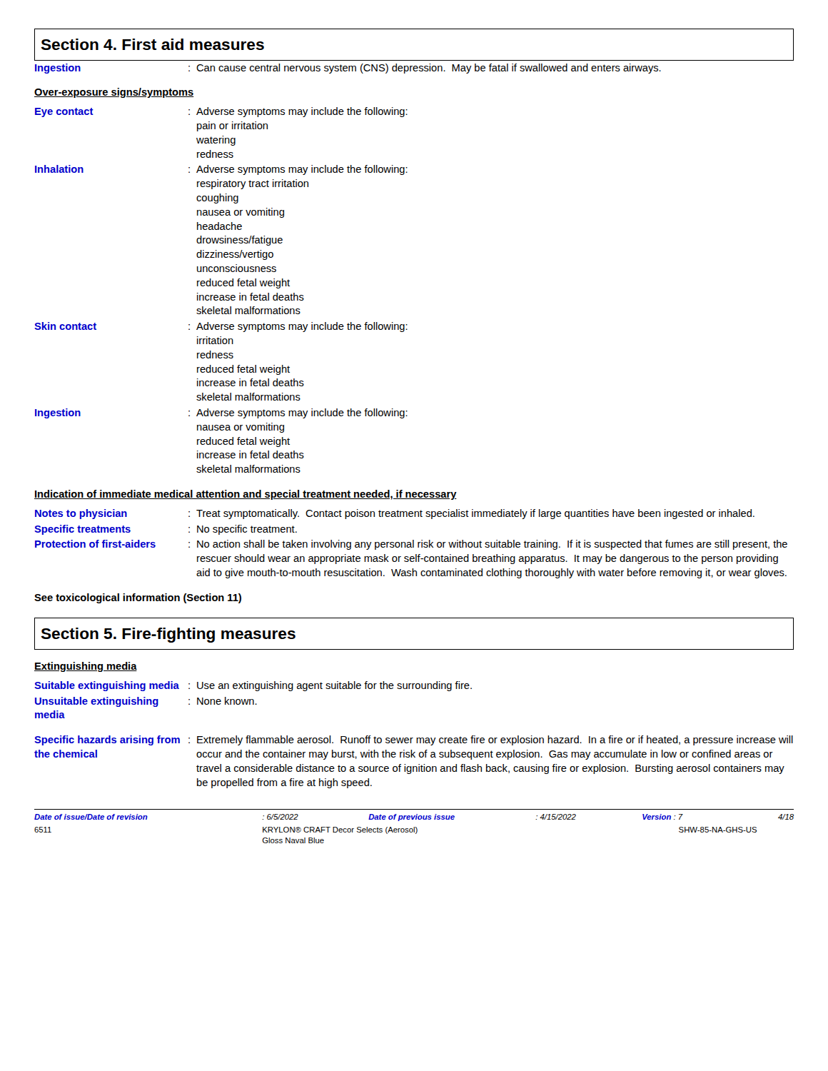Section 4. First aid measures
| Ingestion | : | Can cause central nervous system (CNS) depression. May be fatal if swallowed and enters airways. |
Over-exposure signs/symptoms
| Eye contact | : | Adverse symptoms may include the following: pain or irritation watering redness |
| Inhalation | : | Adverse symptoms may include the following: respiratory tract irritation coughing nausea or vomiting headache drowsiness/fatigue dizziness/vertigo unconsciousness reduced fetal weight increase in fetal deaths skeletal malformations |
| Skin contact | : | Adverse symptoms may include the following: irritation redness reduced fetal weight increase in fetal deaths skeletal malformations |
| Ingestion | : | Adverse symptoms may include the following: nausea or vomiting reduced fetal weight increase in fetal deaths skeletal malformations |
Indication of immediate medical attention and special treatment needed, if necessary
| Notes to physician | : | Treat symptomatically. Contact poison treatment specialist immediately if large quantities have been ingested or inhaled. |
| Specific treatments | : | No specific treatment. |
| Protection of first-aiders | : | No action shall be taken involving any personal risk or without suitable training. If it is suspected that fumes are still present, the rescuer should wear an appropriate mask or self-contained breathing apparatus. It may be dangerous to the person providing aid to give mouth-to-mouth resuscitation. Wash contaminated clothing thoroughly with water before removing it, or wear gloves. |
See toxicological information (Section 11)
Section 5. Fire-fighting measures
Extinguishing media
| Suitable extinguishing media | : | Use an extinguishing agent suitable for the surrounding fire. |
| Unsuitable extinguishing media | : | None known. |
| Specific hazards arising from the chemical | : | Extremely flammable aerosol. Runoff to sewer may create fire or explosion hazard. In a fire or if heated, a pressure increase will occur and the container may burst, with the risk of a subsequent explosion. Gas may accumulate in low or confined areas or travel a considerable distance to a source of ignition and flash back, causing fire or explosion. Bursting aerosol containers may be propelled from a fire at high speed. |
| Date of issue/Date of revision | : 6/5/2022 | Date of previous issue | : 4/15/2022 | Version : 7 | 4/18 |
| 6511 | KRYLON® CRAFT Decor Selects (Aerosol) Gloss Naval Blue | SHW-85-NA-GHS-US |